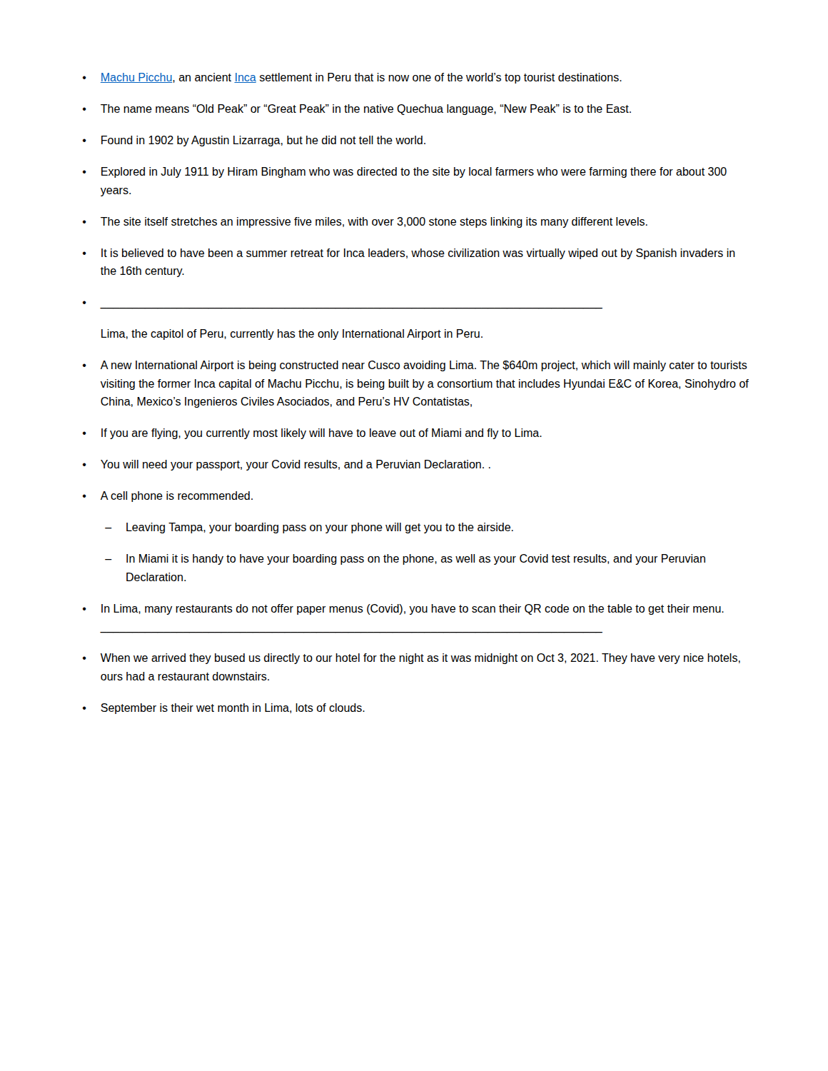Machu Picchu, an ancient Inca settlement in Peru that is now one of the world’s top tourist destinations.
The name means “Old Peak” or “Great Peak” in the native Quechua language, “New Peak” is to the East.
Found in 1902 by Agustin Lizarraga, but he did not tell the world.
Explored in July 1911 by Hiram Bingham who was directed to the site by local farmers who were farming there for about 300 years.
The site itself stretches an impressive five miles, with over 3,000 stone steps linking its many different levels.
It is believed to have been a summer retreat for Inca leaders, whose civilization was virtually wiped out by Spanish invaders in the 16th century.
_______________________________________________________________________________
Lima, the capitol of Peru, currently has the only International Airport in Peru.
A new International Airport is being constructed near Cusco avoiding Lima. The $640m project, which will mainly cater to tourists visiting the former Inca capital of Machu Picchu, is being built by a consortium that includes Hyundai E&C of Korea, Sinohydro of China, Mexico’s Ingenieros Civiles Asociados, and Peru’s HV Contatistas,
If you are flying, you currently most likely will have to leave out of Miami and fly to Lima.
You will need your passport, your Covid results, and a Peruvian Declaration. .
A cell phone is recommended.
Leaving Tampa, your boarding pass on your phone will get you to the airside.
In Miami it is handy to have your boarding pass on the phone, as well as your Covid test results, and your Peruvian Declaration.
In Lima, many restaurants do not offer paper menus (Covid), you have to scan their QR code on the table to get their menu.
_______________________________________________________________________________
When we arrived they bused us directly to our hotel for the night as it was midnight on Oct 3, 2021. They have very nice hotels, ours had a restaurant downstairs.
September is their wet month in Lima, lots of clouds.